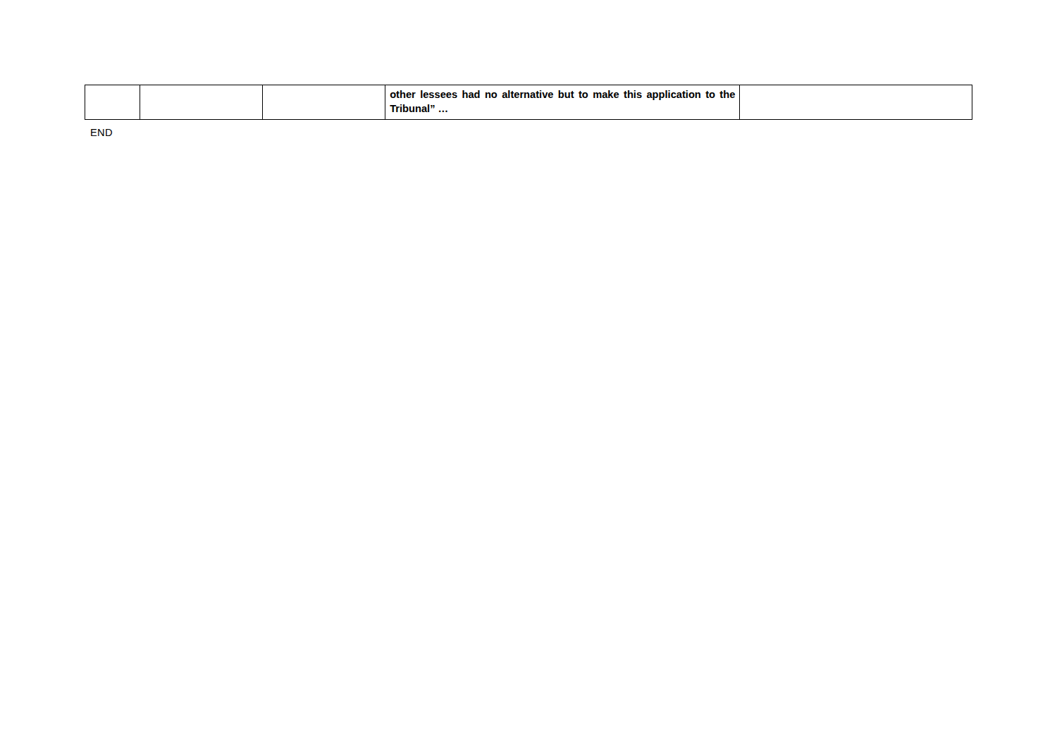| | | | other lessees had no alternative but to make this application to the Tribunal” … | |
END